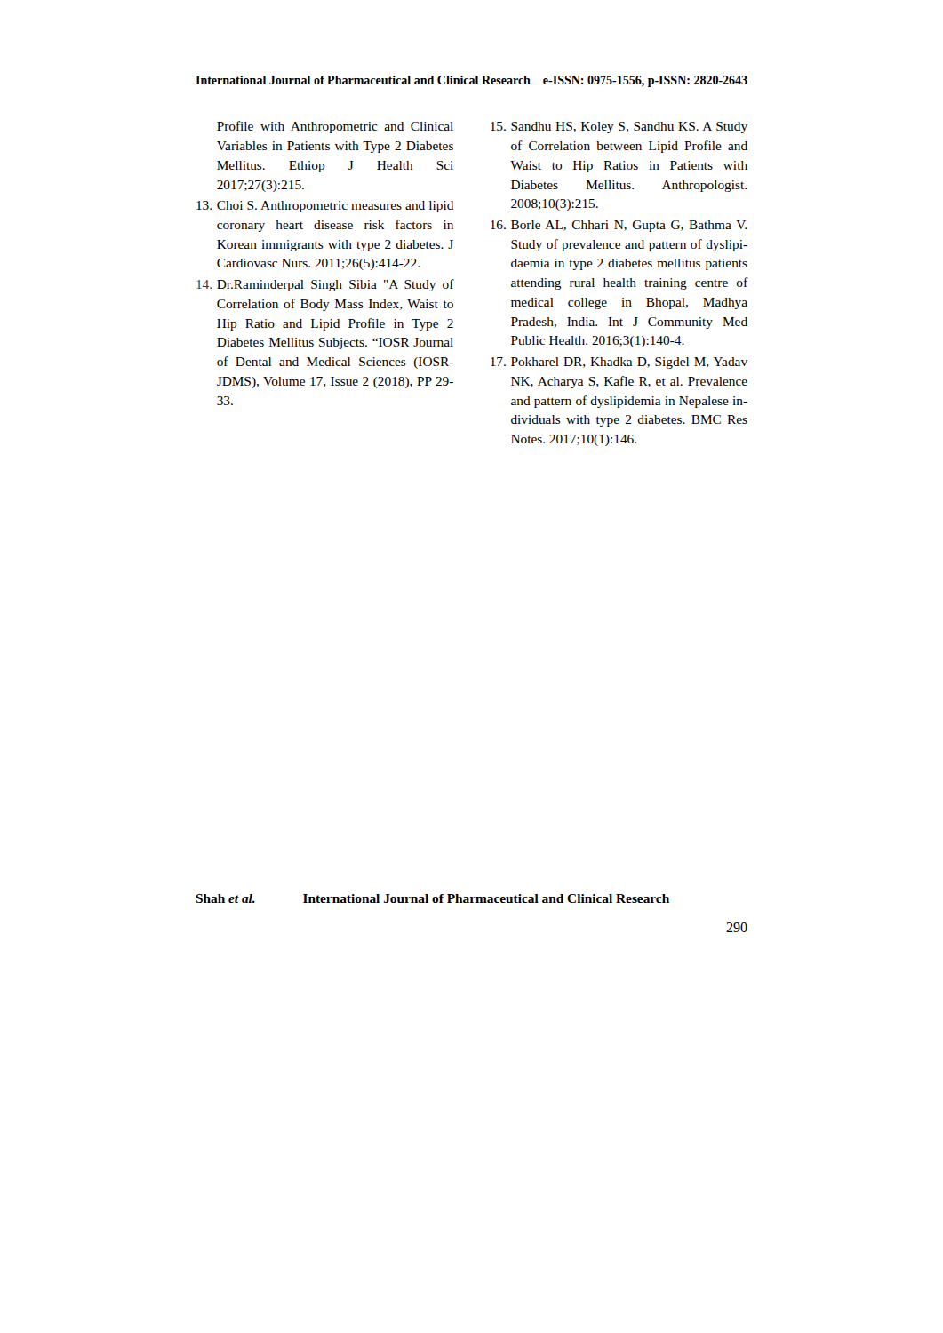International Journal of Pharmaceutical and Clinical Research e-ISSN: 0975-1556, p-ISSN: 2820-2643
Profile with Anthropometric and Clinical Variables in Patients with Type 2 Diabetes Mellitus. Ethiop J Health Sci 2017;27(3):215.
13. Choi S. Anthropometric measures and lipid coronary heart disease risk factors in Korean immigrants with type 2 diabetes. J Cardiovasc Nurs. 2011;26(5):414-22.
14. Dr.Raminderpal Singh Sibia "A Study of Correlation of Body Mass Index, Waist to Hip Ratio and Lipid Profile in Type 2 Diabetes Mellitus Subjects. “IOSR Journal of Dental and Medical Sciences (IOSR-JDMS), Volume 17, Issue 2 (2018), PP 29-33.
15. Sandhu HS, Koley S, Sandhu KS. A Study of Correlation between Lipid Profile and Waist to Hip Ratios in Patients with Diabetes Mellitus. Anthropologist. 2008;10(3):215.
16. Borle AL, Chhari N, Gupta G, Bathma V. Study of prevalence and pattern of dyslipidaemia in type 2 diabetes mellitus patients attending rural health training centre of medical college in Bhopal, Madhya Pradesh, India. Int J Community Med Public Health. 2016;3(1):140-4.
17. Pokharel DR, Khadka D, Sigdel M, Yadav NK, Acharya S, Kafle R, et al. Prevalence and pattern of dyslipidemia in Nepalese individuals with type 2 diabetes. BMC Res Notes. 2017;10(1):146.
Shah et al. International Journal of Pharmaceutical and Clinical Research
290